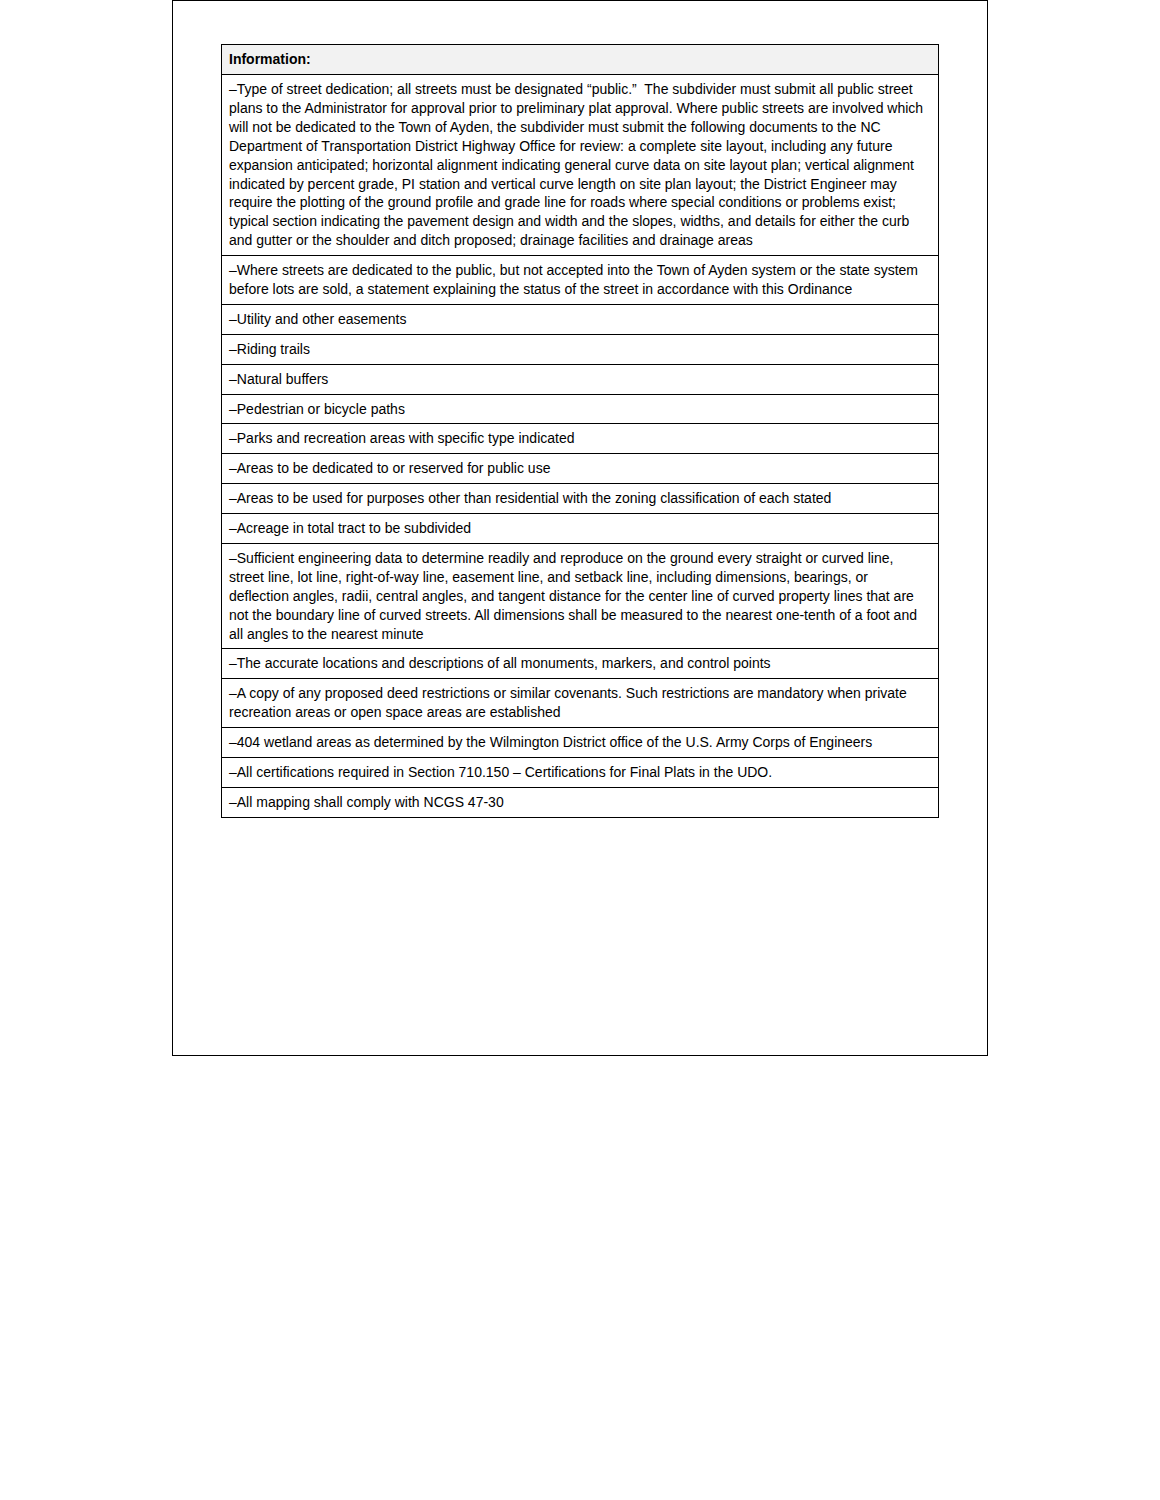| Information: |
| --- |
| –Type of street dedication; all streets must be designated “public.” The subdivider must submit all public street plans to the Administrator for approval prior to preliminary plat approval. Where public streets are involved which will not be dedicated to the Town of Ayden, the subdivider must submit the following documents to the NC Department of Transportation District Highway Office for review: a complete site layout, including any future expansion anticipated; horizontal alignment indicating general curve data on site layout plan; vertical alignment indicated by percent grade, PI station and vertical curve length on site plan layout; the District Engineer may require the plotting of the ground profile and grade line for roads where special conditions or problems exist; typical section indicating the pavement design and width and the slopes, widths, and details for either the curb and gutter or the shoulder and ditch proposed; drainage facilities and drainage areas |
| –Where streets are dedicated to the public, but not accepted into the Town of Ayden system or the state system before lots are sold, a statement explaining the status of the street in accordance with this Ordinance |
| –Utility and other easements |
| –Riding trails |
| –Natural buffers |
| –Pedestrian or bicycle paths |
| –Parks and recreation areas with specific type indicated |
| –Areas to be dedicated to or reserved for public use |
| –Areas to be used for purposes other than residential with the zoning classification of each stated |
| –Acreage in total tract to be subdivided |
| –Sufficient engineering data to determine readily and reproduce on the ground every straight or curved line, street line, lot line, right-of-way line, easement line, and setback line, including dimensions, bearings, or deflection angles, radii, central angles, and tangent distance for the center line of curved property lines that are not the boundary line of curved streets. All dimensions shall be measured to the nearest one-tenth of a foot and all angles to the nearest minute |
| –The accurate locations and descriptions of all monuments, markers, and control points |
| –A copy of any proposed deed restrictions or similar covenants. Such restrictions are mandatory when private recreation areas or open space areas are established |
| –404 wetland areas as determined by the Wilmington District office of the U.S. Army Corps of Engineers |
| –All certifications required in Section 710.150 – Certifications for Final Plats in the UDO. |
| –All mapping shall comply with NCGS 47-30 |